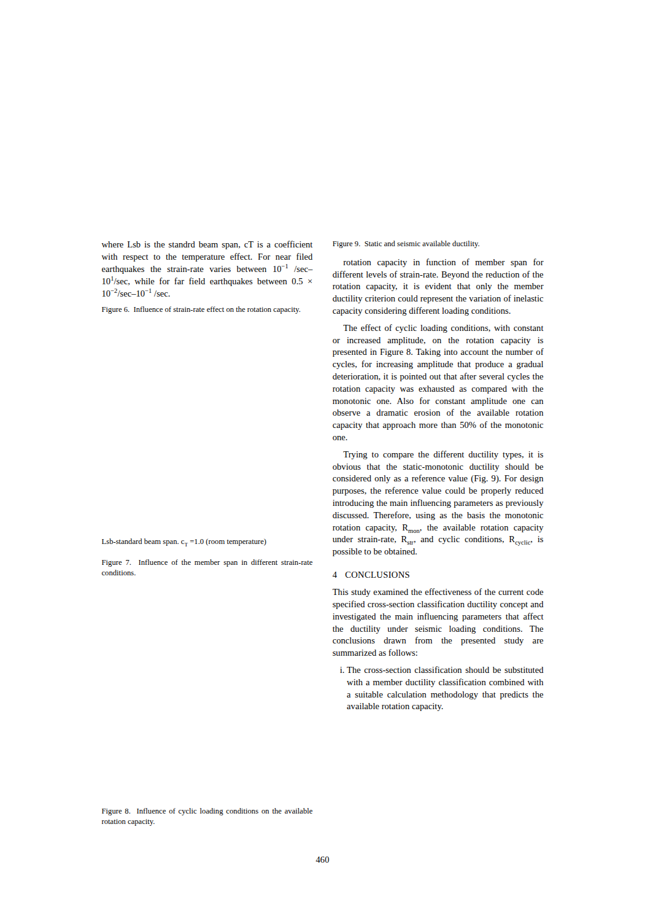where Lsb is the standrd beam span, cT is a coefficient with respect to the temperature effect. For near filed earthquakes the strain-rate varies between 10−1 /sec–101/sec, while for far field earthquakes between 0.5 × 10−2/sec–10−1 /sec.
Figure 6. Influence of strain-rate effect on the rotation capacity.
Lsb-standard beam span. cT =1.0 (room temperature)
Figure 7. Influence of the member span in different strain-rate conditions.
Figure 8. Influence of cyclic loading conditions on the available rotation capacity.
Figure 9. Static and seismic available ductility.
rotation capacity in function of member span for different levels of strain-rate. Beyond the reduction of the rotation capacity, it is evident that only the member ductility criterion could represent the variation of inelastic capacity considering different loading conditions.
The effect of cyclic loading conditions, with constant or increased amplitude, on the rotation capacity is presented in Figure 8. Taking into account the number of cycles, for increasing amplitude that produce a gradual deterioration, it is pointed out that after several cycles the rotation capacity was exhausted as compared with the monotonic one. Also for constant amplitude one can observe a dramatic erosion of the available rotation capacity that approach more than 50% of the monotonic one.
Trying to compare the different ductility types, it is obvious that the static-monotonic ductility should be considered only as a reference value (Fig. 9). For design purposes, the reference value could be properly reduced introducing the main influencing parameters as previously discussed. Therefore, using as the basis the monotonic rotation capacity, Rmon, the available rotation capacity under strain-rate, Rstr, and cyclic conditions, Rcyclic, is possible to be obtained.
4 CONCLUSIONS
This study examined the effectiveness of the current code specified cross-section classification ductility concept and investigated the main influencing parameters that affect the ductility under seismic loading conditions. The conclusions drawn from the presented study are summarized as follows:
The cross-section classification should be substituted with a member ductility classification combined with a suitable calculation methodology that predicts the available rotation capacity.
460